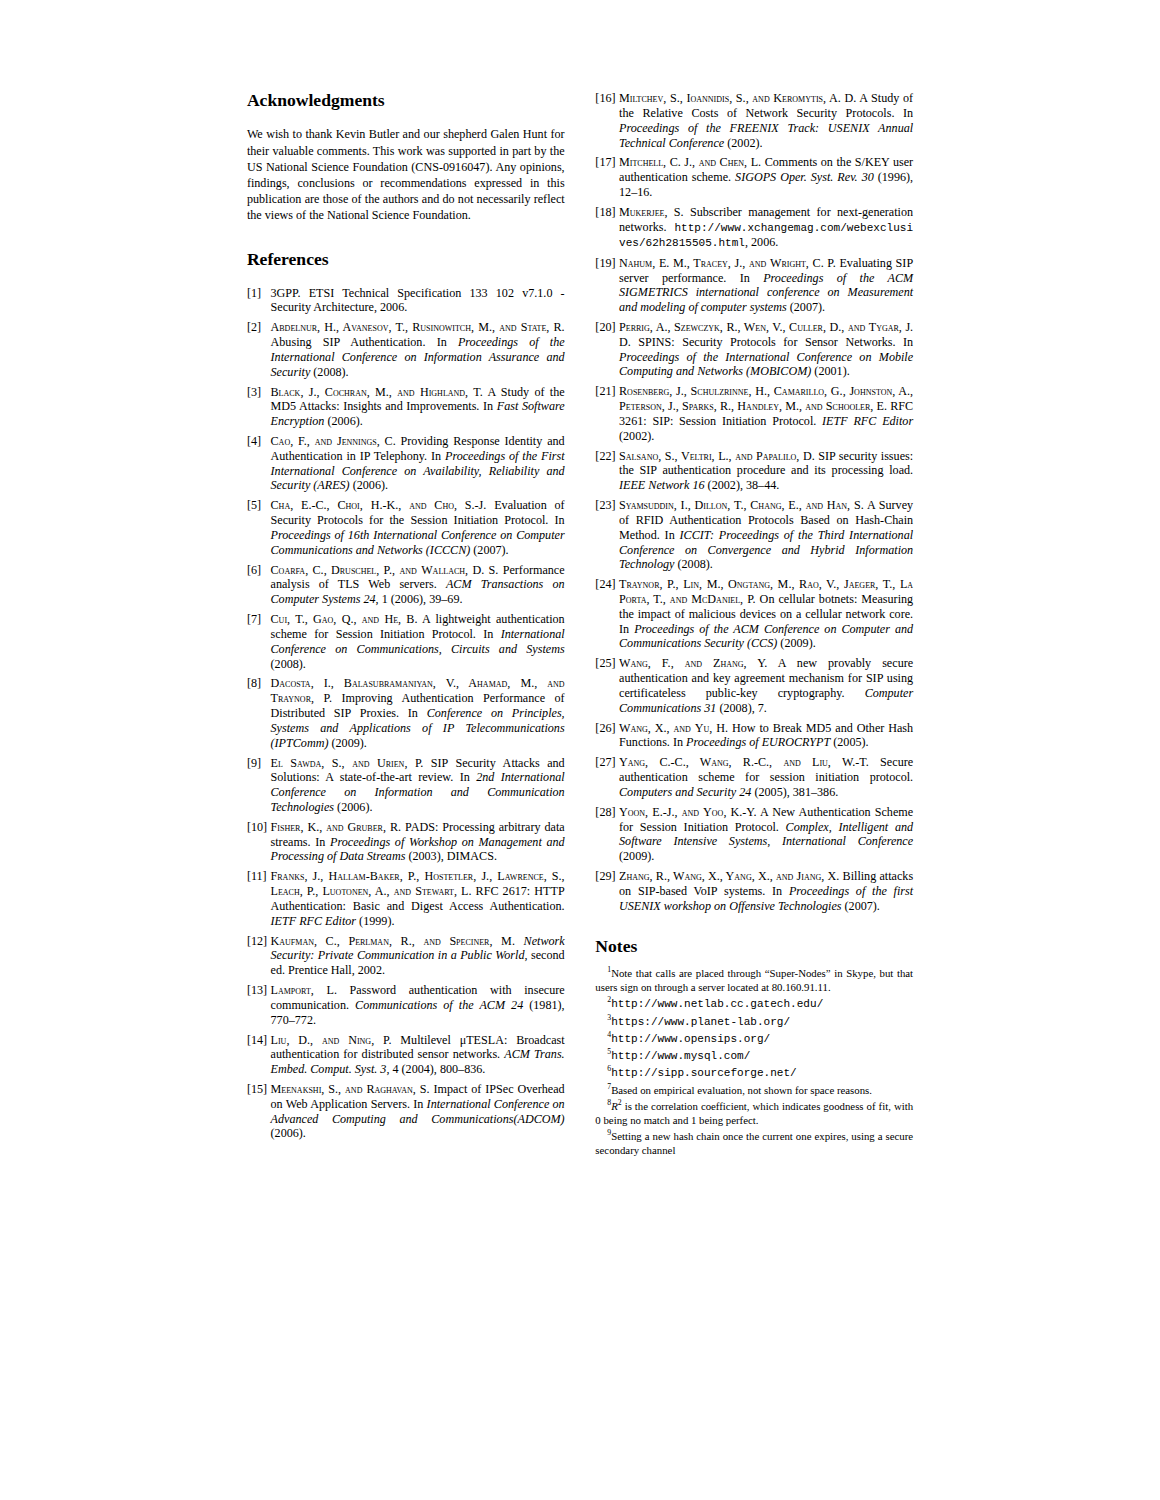Acknowledgments
We wish to thank Kevin Butler and our shepherd Galen Hunt for their valuable comments. This work was supported in part by the US National Science Foundation (CNS-0916047). Any opinions, findings, conclusions or recommendations expressed in this publication are those of the authors and do not necessarily reflect the views of the National Science Foundation.
References
3GPP. ETSI Technical Specification 133 102 v7.1.0 - Security Architecture, 2006.
Abdelnur, H., Avanesov, T., Rusinowitch, M., and State, R. Abusing SIP Authentication. In Proceedings of the International Conference on Information Assurance and Security (2008).
Black, J., Cochran, M., and Highland, T. A Study of the MD5 Attacks: Insights and Improvements. In Fast Software Encryption (2006).
Cao, F., and Jennings, C. Providing Response Identity and Authentication in IP Telephony. In Proceedings of the First International Conference on Availability, Reliability and Security (ARES) (2006).
Cha, E.-C., Choi, H.-K., and Cho, S.-J. Evaluation of Security Protocols for the Session Initiation Protocol. In Proceedings of 16th International Conference on Computer Communications and Networks (ICCCN) (2007).
Coarfa, C., Druschel, P., and Wallach, D. S. Performance analysis of TLS Web servers. ACM Transactions on Computer Systems 24, 1 (2006), 39–69.
Cui, T., Gao, Q., and He, B. A lightweight authentication scheme for Session Initiation Protocol. In International Conference on Communications, Circuits and Systems (2008).
Dacosta, I., Balasubramaniyan, V., Ahamad, M., and Traynor, P. Improving Authentication Performance of Distributed SIP Proxies. In Conference on Principles, Systems and Applications of IP Telecommunications (IPTComm) (2009).
El Sawda, S., and Urien, P. SIP Security Attacks and Solutions: A state-of-the-art review. In 2nd International Conference on Information and Communication Technologies (2006).
Fisher, K., and Gruber, R. PADS: Processing arbitrary data streams. In Proceedings of Workshop on Management and Processing of Data Streams (2003), DIMACS.
Franks, J., Hallam-Baker, P., Hostetler, J., Lawrence, S., Leach, P., Luotonen, A., and Stewart, L. RFC 2617: HTTP Authentication: Basic and Digest Access Authentication. IETF RFC Editor (1999).
Kaufman, C., Perlman, R., and Speciner, M. Network Security: Private Communication in a Public World, second ed. Prentice Hall, 2002.
Lamport, L. Password authentication with insecure communication. Communications of the ACM 24 (1981), 770–772.
Liu, D., and Ning, P. Multilevel μ TESLA: Broadcast authentication for distributed sensor networks. ACM Trans. Embed. Comput. Syst. 3, 4 (2004), 800–836.
Meenakshi, S., and Raghavan, S. Impact of IPSec Overhead on Web Application Servers. In International Conference on Advanced Computing and Communications(ADCOM) (2006).
Miltchev, S., Ioannidis, S., and Keromytis, A. D. A Study of the Relative Costs of Network Security Protocols. In Proceedings of the FREENIX Track: USENIX Annual Technical Conference (2002).
Mitchell, C. J., and Chen, L. Comments on the S/KEY user authentication scheme. SIGOPS Oper. Syst. Rev. 30 (1996), 12–16.
Mukerjee, S. Subscriber management for next-generation networks. http://www.xchangemag.com/webexclusives/62h2815505.html, 2006.
Nahum, E. M., Tracey, J., and Wright, C. P. Evaluating SIP server performance. In Proceedings of the ACM SIGMETRICS international conference on Measurement and modeling of computer systems (2007).
Perrig, A., Szewczyk, R., Wen, V., Culler, D., and Tygar, J. D. SPINS: Security Protocols for Sensor Networks. In Proceedings of the International Conference on Mobile Computing and Networks (MOBICOM) (2001).
Rosenberg, J., Schulzrinne, H., Camarillo, G., Johnston, A., Peterson, J., Sparks, R., Handley, M., and Schooler, E. RFC 3261: SIP: Session Initiation Protocol. IETF RFC Editor (2002).
Salsano, S., Veltri, L., and Papalilo, D. SIP security issues: the SIP authentication procedure and its processing load. IEEE Network 16 (2002), 38–44.
Syamsuddin, I., Dillon, T., Chang, E., and Han, S. A Survey of RFID Authentication Protocols Based on Hash-Chain Method. In ICCIT: Proceedings of the Third International Conference on Convergence and Hybrid Information Technology (2008).
Traynor, P., Lin, M., Ongtang, M., Rao, V., Jaeger, T., La Porta, T., and McDaniel, P. On cellular botnets: Measuring the impact of malicious devices on a cellular network core. In Proceedings of the ACM Conference on Computer and Communications Security (CCS) (2009).
Wang, F., and Zhang, Y. A new provably secure authentication and key agreement mechanism for SIP using certificateless public-key cryptography. Computer Communications 31 (2008), 7.
Wang, X., and Yu, H. How to Break MD5 and Other Hash Functions. In Proceedings of EUROCRYPT (2005).
Yang, C.-C., Wang, R.-C., and Liu, W.-T. Secure authentication scheme for session initiation protocol. Computers and Security 24 (2005), 381–386.
Yoon, E.-J., and Yoo, K.-Y. A New Authentication Scheme for Session Initiation Protocol. Complex, Intelligent and Software Intensive Systems, International Conference (2009).
Zhang, R., Wang, X., Yang, X., and Jiang, X. Billing attacks on SIP-based VoIP systems. In Proceedings of the first USENIX workshop on Offensive Technologies (2007).
Notes
1Note that calls are placed through “Super-Nodes” in Skype, but that users sign on through a server located at 80.160.91.11.
2http://www.netlab.cc.gatech.edu/
3https://www.planet-lab.org/
4http://www.opensips.org/
5http://www.mysql.com/
6http://sipp.sourceforge.net/
7Based on empirical evaluation, not shown for space reasons.
8R2 is the correlation coefficient, which indicates goodness of fit, with 0 being no match and 1 being perfect.
9Setting a new hash chain once the current one expires, using a secure secondary channel